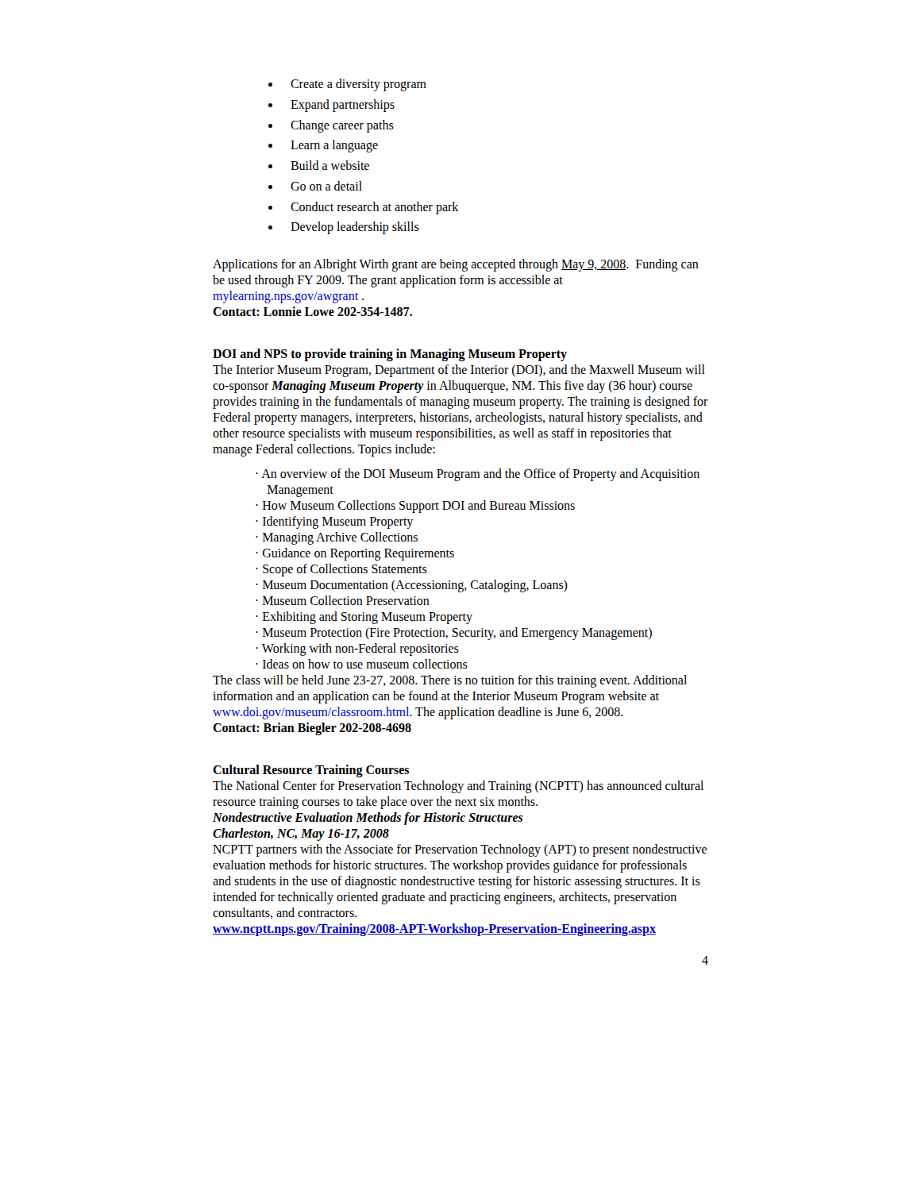Create a diversity program
Expand partnerships
Change career paths
Learn a language
Build a website
Go on a detail
Conduct research at another park
Develop leadership skills
Applications for an Albright Wirth grant are being accepted through May 9, 2008. Funding can be used through FY 2009. The grant application form is accessible at mylearning.nps.gov/awgrant .
Contact: Lonnie Lowe 202-354-1487.
DOI and NPS to provide training in Managing Museum Property
The Interior Museum Program, Department of the Interior (DOI), and the Maxwell Museum will co-sponsor Managing Museum Property in Albuquerque, NM. This five day (36 hour) course provides training in the fundamentals of managing museum property. The training is designed for Federal property managers, interpreters, historians, archeologists, natural history specialists, and other resource specialists with museum responsibilities, as well as staff in repositories that manage Federal collections. Topics include:
· An overview of the DOI Museum Program and the Office of Property and AcquisitionManagement
· How Museum Collections Support DOI and Bureau Missions
· Identifying Museum Property
· Managing Archive Collections
· Guidance on Reporting Requirements
· Scope of Collections Statements
· Museum Documentation (Accessioning, Cataloging, Loans)
· Museum Collection Preservation
· Exhibiting and Storing Museum Property
· Museum Protection (Fire Protection, Security, and Emergency Management)
· Working with non-Federal repositories
· Ideas on how to use museum collections
The class will be held June 23-27, 2008. There is no tuition for this training event. Additional information and an application can be found at the Interior Museum Program website at www.doi.gov/museum/classroom.html. The application deadline is June 6, 2008.
Contact: Brian Biegler 202-208-4698
Cultural Resource Training Courses
The National Center for Preservation Technology and Training (NCPTT) has announced cultural resource training courses to take place over the next six months.
Nondestructive Evaluation Methods for Historic Structures
Charleston, NC, May 16-17, 2008
NCPTT partners with the Associate for Preservation Technology (APT) to present nondestructive evaluation methods for historic structures. The workshop provides guidance for professionals and students in the use of diagnostic nondestructive testing for historic assessing structures. It is intended for technically oriented graduate and practicing engineers, architects, preservation consultants, and contractors.
www.ncptt.nps.gov/Training/2008-APT-Workshop-Preservation-Engineering.aspx
4